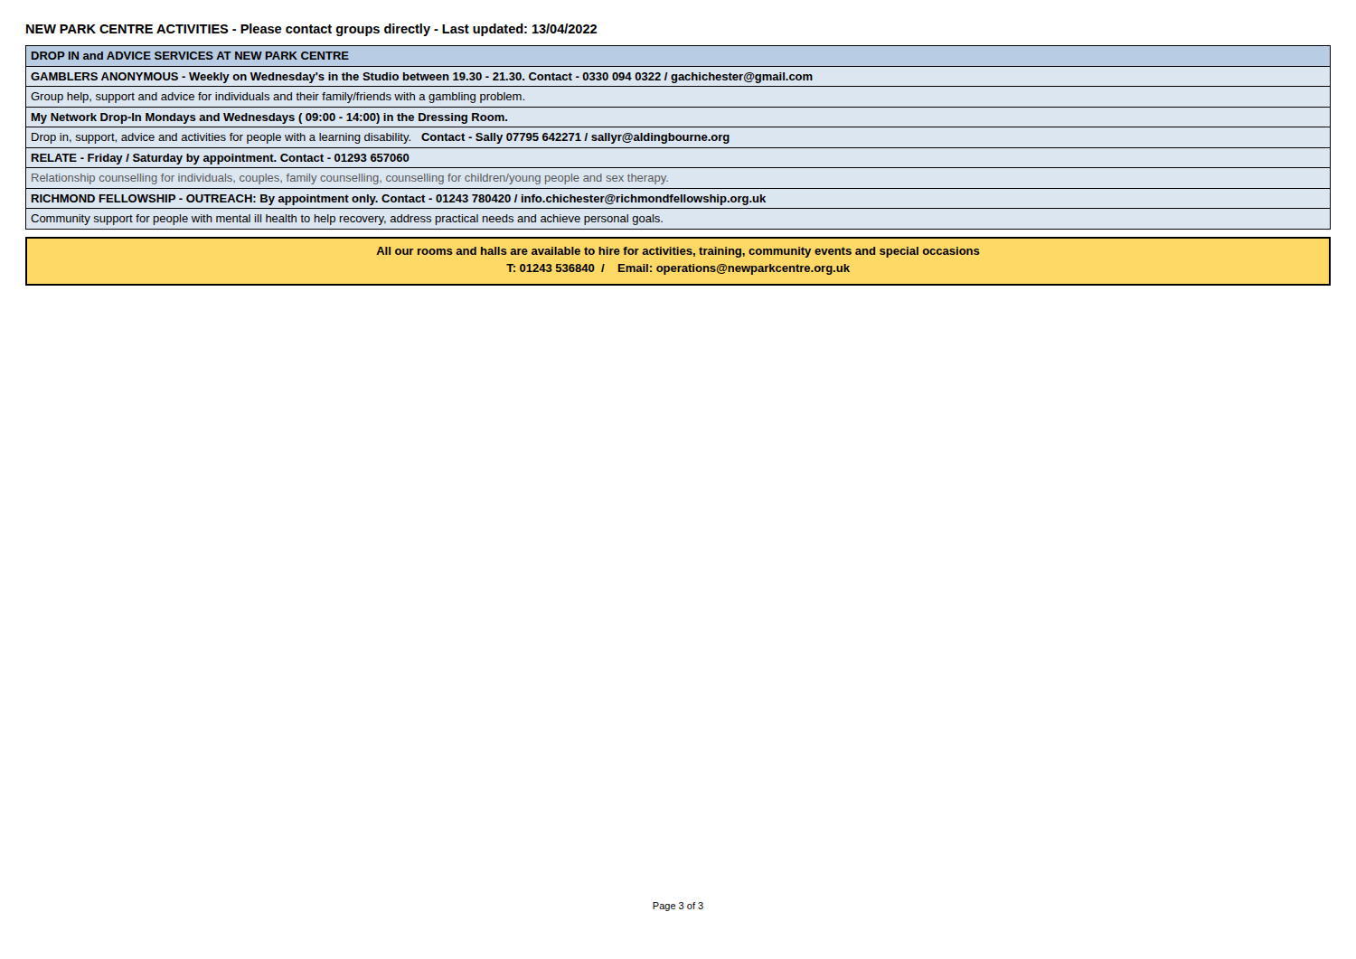NEW PARK CENTRE ACTIVITIES - Please contact groups directly - Last updated: 13/04/2022
| DROP IN and ADVICE SERVICES AT NEW PARK CENTRE |
| GAMBLERS ANONYMOUS - Weekly on Wednesday's in the Studio between 19.30 - 21.30. Contact - 0330 094 0322 / gachichester@gmail.com |
| Group help, support and advice for individuals and their family/friends with a gambling problem. |
| My Network Drop-In Mondays and Wednesdays ( 09:00 - 14:00) in the Dressing Room. |
| Drop in, support, advice and activities for people with a learning disability. Contact - Sally 07795 642271 / sallyr@aldingbourne.org |
| RELATE - Friday / Saturday by appointment. Contact - 01293 657060 |
| Relationship counselling for individuals, couples, family counselling, counselling for children/young people and sex therapy. |
| RICHMOND FELLOWSHIP - OUTREACH: By appointment only. Contact - 01243 780420 / info.chichester@richmondfellowship.org.uk |
| Community support for people with mental ill health to help recovery, address practical needs and achieve personal goals. |
All our rooms and halls are available to hire for activities, training, community events and special occasions
T: 01243 536840 / Email: operations@newparkcentre.org.uk
Page 3 of 3